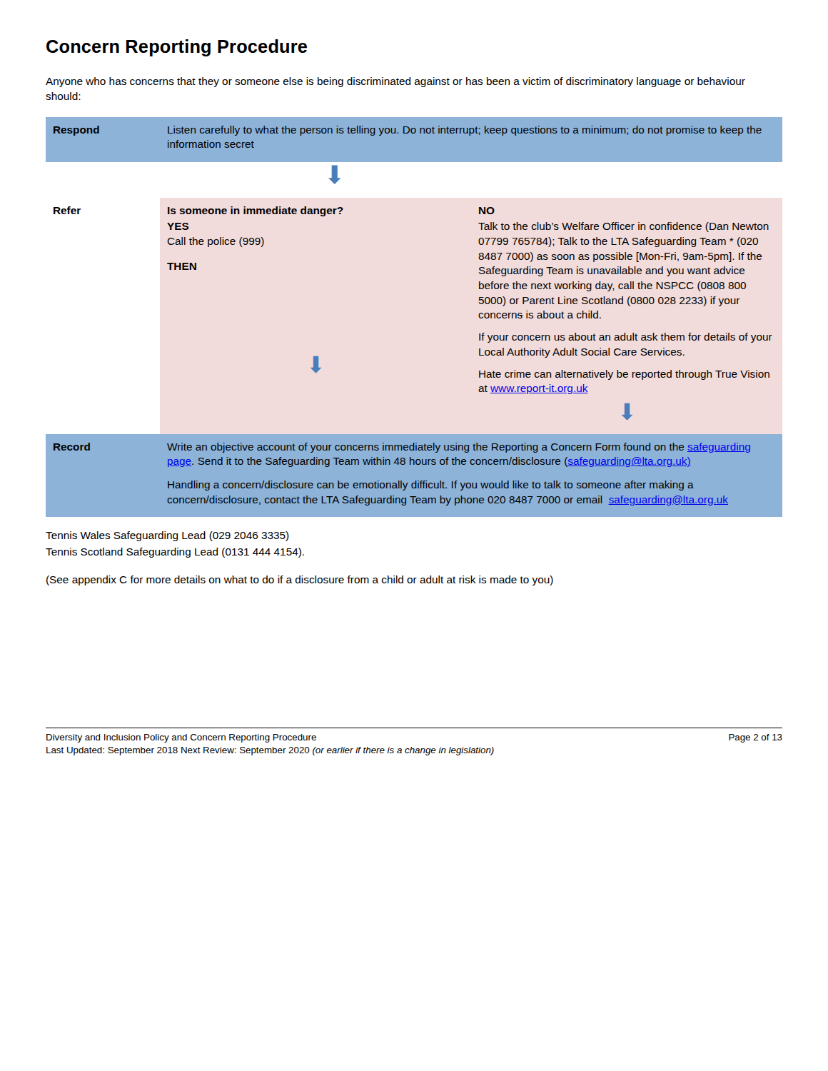Concern Reporting Procedure
Anyone who has concerns that they or someone else is being discriminated against or has been a victim of discriminatory language or behaviour should:
| Respond | Listen carefully to what the person is telling you. Do not interrupt; keep questions to a minimum; do not promise to keep the information secret |
| | ⬇ |
| Refer | Is someone in immediate danger? YES Call the police (999) THEN ⬇ | NO Talk to the club’s Welfare Officer in confidence (Dan Newton 07799 765784); Talk to the LTA Safeguarding Team * (020 8487 7000) as soon as possible [Mon-Fri, 9am-5pm]. If the Safeguarding Team is unavailable and you want advice before the next working day, call the NSPCC (0808 800 5000) or Parent Line Scotland (0800 028 2233) if your concern s is about a child. If your concern us about an adult ask them for details of your Local Authority Adult Social Care Services. Hate crime can alternatively be reported through True Vision at www.report-it.org.uk ⬇ |
| Record | Write an objective account of your concerns immediately using the Reporting a Concern Form found on the safeguarding page . Send it to the Safeguarding Team within 48 hours of the concern/disclosure ( safeguarding@lta.org.uk) Handling a concern/disclosure can be emotionally difficult. If you would like to talk to someone after making a concern/disclosure, contact the LTA Safeguarding Team by phone 020 8487 7000 or email safeguarding@lta.org.uk |
Tennis Wales Safeguarding Lead (029 2046 3335)
Tennis Scotland Safeguarding Lead (0131 444 4154).
(See appendix C for more details on what to do if a disclosure from a child or adult at risk is made to you)
Diversity and Inclusion Policy and Concern Reporting Procedure
Page 2 of 13
Last Updated: September 2018 Next Review: September 2020 (or earlier if there is a change in legislation)